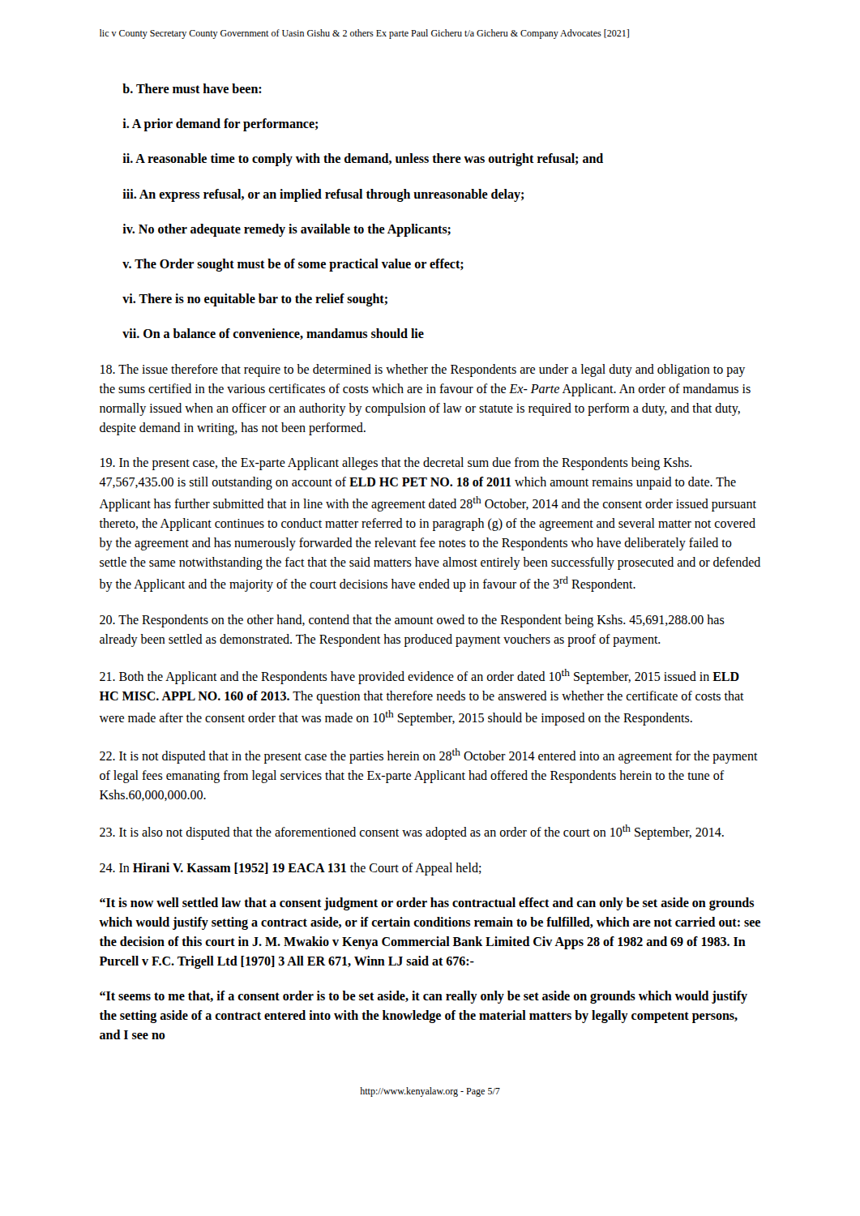lic v County Secretary County Government of Uasin Gishu & 2 others Ex parte Paul Gicheru t/a Gicheru & Company Advocates [2021]
b. There must have been:
i. A prior demand for performance;
ii. A reasonable time to comply with the demand, unless there was outright refusal; and
iii. An express refusal, or an implied refusal through unreasonable delay;
iv. No other adequate remedy is available to the Applicants;
v. The Order sought must be of some practical value or effect;
vi. There is no equitable bar to the relief sought;
vii. On a balance of convenience, mandamus should lie
18. The issue therefore that require to be determined is whether the Respondents are under a legal duty and obligation to pay the sums certified in the various certificates of costs which are in favour of the Ex- Parte Applicant. An order of mandamus is normally issued when an officer or an authority by compulsion of law or statute is required to perform a duty, and that duty, despite demand in writing, has not been performed.
19. In the present case, the Ex-parte Applicant alleges that the decretal sum due from the Respondents being Kshs. 47,567,435.00 is still outstanding on account of ELD HC PET NO. 18 of 2011 which amount remains unpaid to date. The Applicant has further submitted that in line with the agreement dated 28th October, 2014 and the consent order issued pursuant thereto, the Applicant continues to conduct matter referred to in paragraph (g) of the agreement and several matter not covered by the agreement and has numerously forwarded the relevant fee notes to the Respondents who have deliberately failed to settle the same notwithstanding the fact that the said matters have almost entirely been successfully prosecuted and or defended by the Applicant and the majority of the court decisions have ended up in favour of the 3rd Respondent.
20. The Respondents on the other hand, contend that the amount owed to the Respondent being Kshs. 45,691,288.00 has already been settled as demonstrated. The Respondent has produced payment vouchers as proof of payment.
21. Both the Applicant and the Respondents have provided evidence of an order dated 10th September, 2015 issued in ELD HC MISC. APPL NO. 160 of 2013. The question that therefore needs to be answered is whether the certificate of costs that were made after the consent order that was made on 10th September, 2015 should be imposed on the Respondents.
22. It is not disputed that in the present case the parties herein on 28th October 2014 entered into an agreement for the payment of legal fees emanating from legal services that the Ex-parte Applicant had offered the Respondents herein to the tune of Kshs.60,000,000.00.
23. It is also not disputed that the aforementioned consent was adopted as an order of the court on 10th September, 2014.
24. In Hirani V. Kassam [1952] 19 EACA 131 the Court of Appeal held;
“It is now well settled law that a consent judgment or order has contractual effect and can only be set aside on grounds which would justify setting a contract aside, or if certain conditions remain to be fulfilled, which are not carried out: see the decision of this court in J. M. Mwakio v Kenya Commercial Bank Limited Civ Apps 28 of 1982 and 69 of 1983. In Purcell v F.C. Trigell Ltd [1970] 3 All ER 671, Winn LJ said at 676:-
“It seems to me that, if a consent order is to be set aside, it can really only be set aside on grounds which would justify the setting aside of a contract entered into with the knowledge of the material matters by legally competent persons, and I see no
http://www.kenyalaw.org - Page 5/7